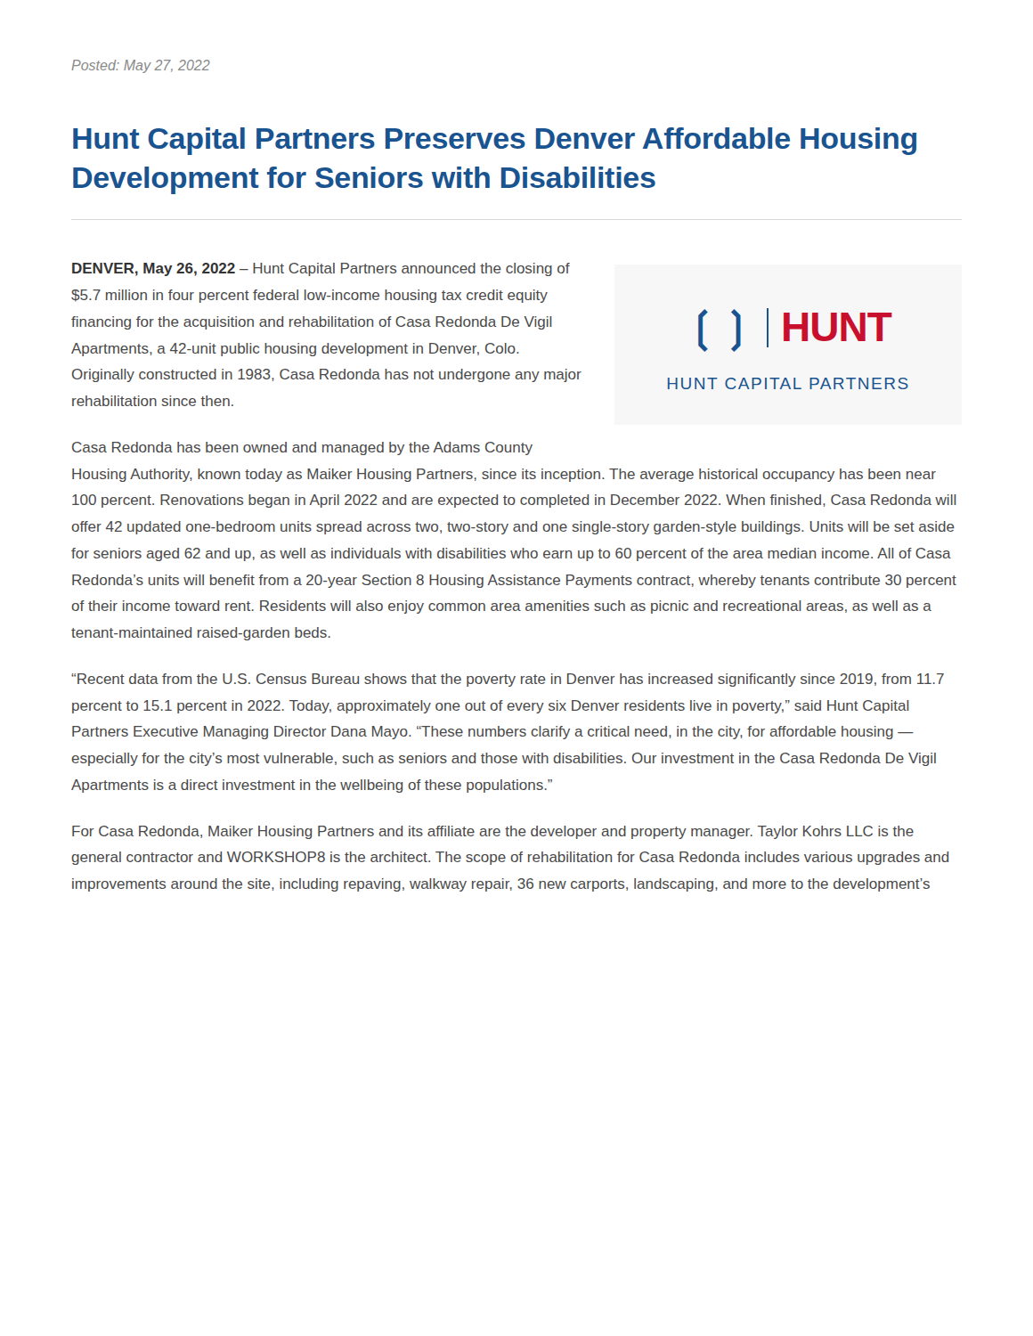Posted: May 27, 2022
Hunt Capital Partners Preserves Denver Affordable Housing Development for Seniors with Disabilities
❲❳ HUNT
HUNT CAPITAL PARTNERS
DENVER, May 26, 2022 – Hunt Capital Partners announced the closing of $5.7 million in four percent federal low-income housing tax credit equity financing for the acquisition and rehabilitation of Casa Redonda De Vigil Apartments, a 42-unit public housing development in Denver, Colo. Originally constructed in 1983, Casa Redonda has not undergone any major rehabilitation since then.
Casa Redonda has been owned and managed by the Adams County Housing Authority, known today as Maiker Housing Partners, since its inception. The average historical occupancy has been near 100 percent. Renovations began in April 2022 and are expected to completed in December 2022. When finished, Casa Redonda will offer 42 updated one-bedroom units spread across two, two-story and one single-story garden-style buildings. Units will be set aside for seniors aged 62 and up, as well as individuals with disabilities who earn up to 60 percent of the area median income. All of Casa Redonda’s units will benefit from a 20-year Section 8 Housing Assistance Payments contract, whereby tenants contribute 30 percent of their income toward rent. Residents will also enjoy common area amenities such as picnic and recreational areas, as well as a tenant-maintained raised-garden beds.
“Recent data from the U.S. Census Bureau shows that the poverty rate in Denver has increased significantly since 2019, from 11.7 percent to 15.1 percent in 2022. Today, approximately one out of every six Denver residents live in poverty,” said Hunt Capital Partners Executive Managing Director Dana Mayo. “These numbers clarify a critical need, in the city, for affordable housing — especially for the city’s most vulnerable, such as seniors and those with disabilities. Our investment in the Casa Redonda De Vigil Apartments is a direct investment in the wellbeing of these populations.”
For Casa Redonda, Maiker Housing Partners and its affiliate are the developer and property manager. Taylor Kohrs LLC is the general contractor and WORKSHOP8 is the architect. The scope of rehabilitation for Casa Redonda includes various upgrades and improvements around the site, including repaving, walkway repair, 36 new carports, landscaping, and more to the development’s